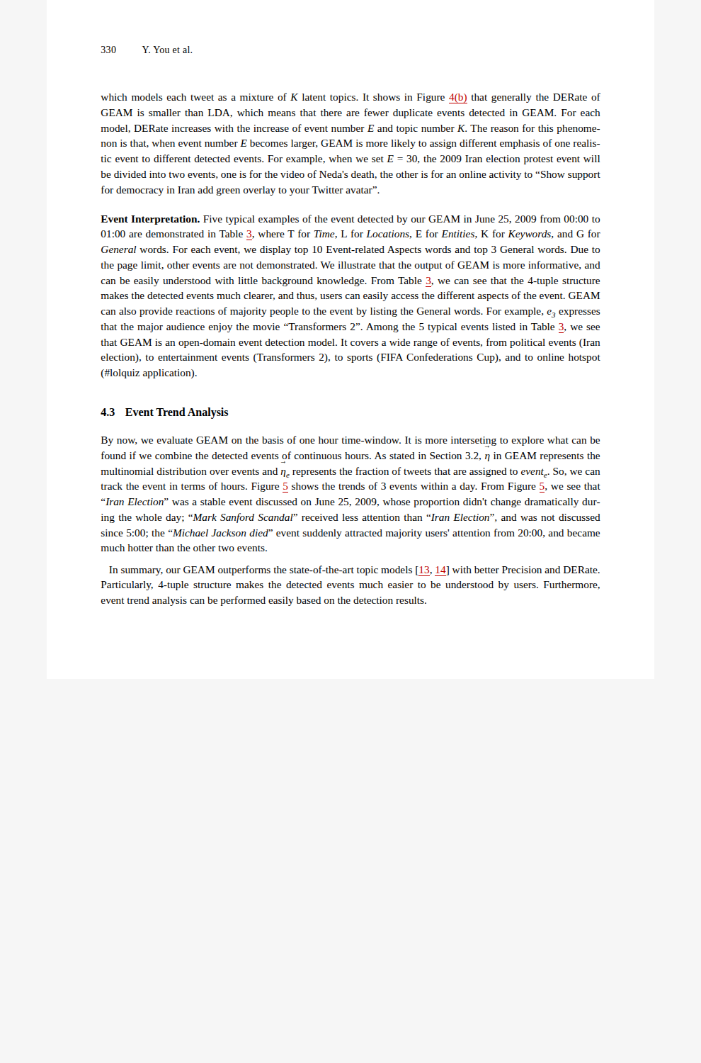330 Y. You et al.
which models each tweet as a mixture of K latent topics. It shows in Figure 4(b) that generally the DERate of GEAM is smaller than LDA, which means that there are fewer duplicate events detected in GEAM. For each model, DERate increases with the increase of event number E and topic number K. The reason for this phenomenon is that, when event number E becomes larger, GEAM is more likely to assign different emphasis of one realistic event to different detected events. For example, when we set E = 30, the 2009 Iran election protest event will be divided into two events, one is for the video of Neda's death, the other is for an online activity to “Show support for democracy in Iran add green overlay to your Twitter avatar”.
Event Interpretation. Five typical examples of the event detected by our GEAM in June 25, 2009 from 00:00 to 01:00 are demonstrated in Table 3, where T for Time, L for Locations, E for Entities, K for Keywords, and G for General words. For each event, we display top 10 Event-related Aspects words and top 3 General words. Due to the page limit, other events are not demonstrated. We illustrate that the output of GEAM is more informative, and can be easily understood with little background knowledge. From Table 3, we can see that the 4-tuple structure makes the detected events much clearer, and thus, users can easily access the different aspects of the event. GEAM can also provide reactions of majority people to the event by listing the General words. For example, e3 expresses that the major audience enjoy the movie “Transformers 2”. Among the 5 typical events listed in Table 3, we see that GEAM is an open-domain event detection model. It covers a wide range of events, from political events (Iran election), to entertainment events (Transformers 2), to sports (FIFA Confederations Cup), and to online hotspot (#lolquiz application).
4.3 Event Trend Analysis
By now, we evaluate GEAM on the basis of one hour time-window. It is more interseting to explore what can be found if we combine the detected events of continuous hours. As stated in Section 3.2, η in GEAM represents the multinomial distribution over events and ηe represents the fraction of tweets that are assigned to evente. So, we can track the event in terms of hours. Figure 5 shows the trends of 3 events within a day. From Figure 5, we see that “Iran Election” was a stable event discussed on June 25, 2009, whose proportion didn't change dramatically during the whole day; “Mark Sanford Scandal” received less attention than “Iran Election”, and was not discussed since 5:00; the “Michael Jackson died” event suddenly attracted majority users' attention from 20:00, and became much hotter than the other two events.
In summary, our GEAM outperforms the state-of-the-art topic models [13, 14] with better Precision and DERate. Particularly, 4-tuple structure makes the detected events much easier to be understood by users. Furthermore, event trend analysis can be performed easily based on the detection results.